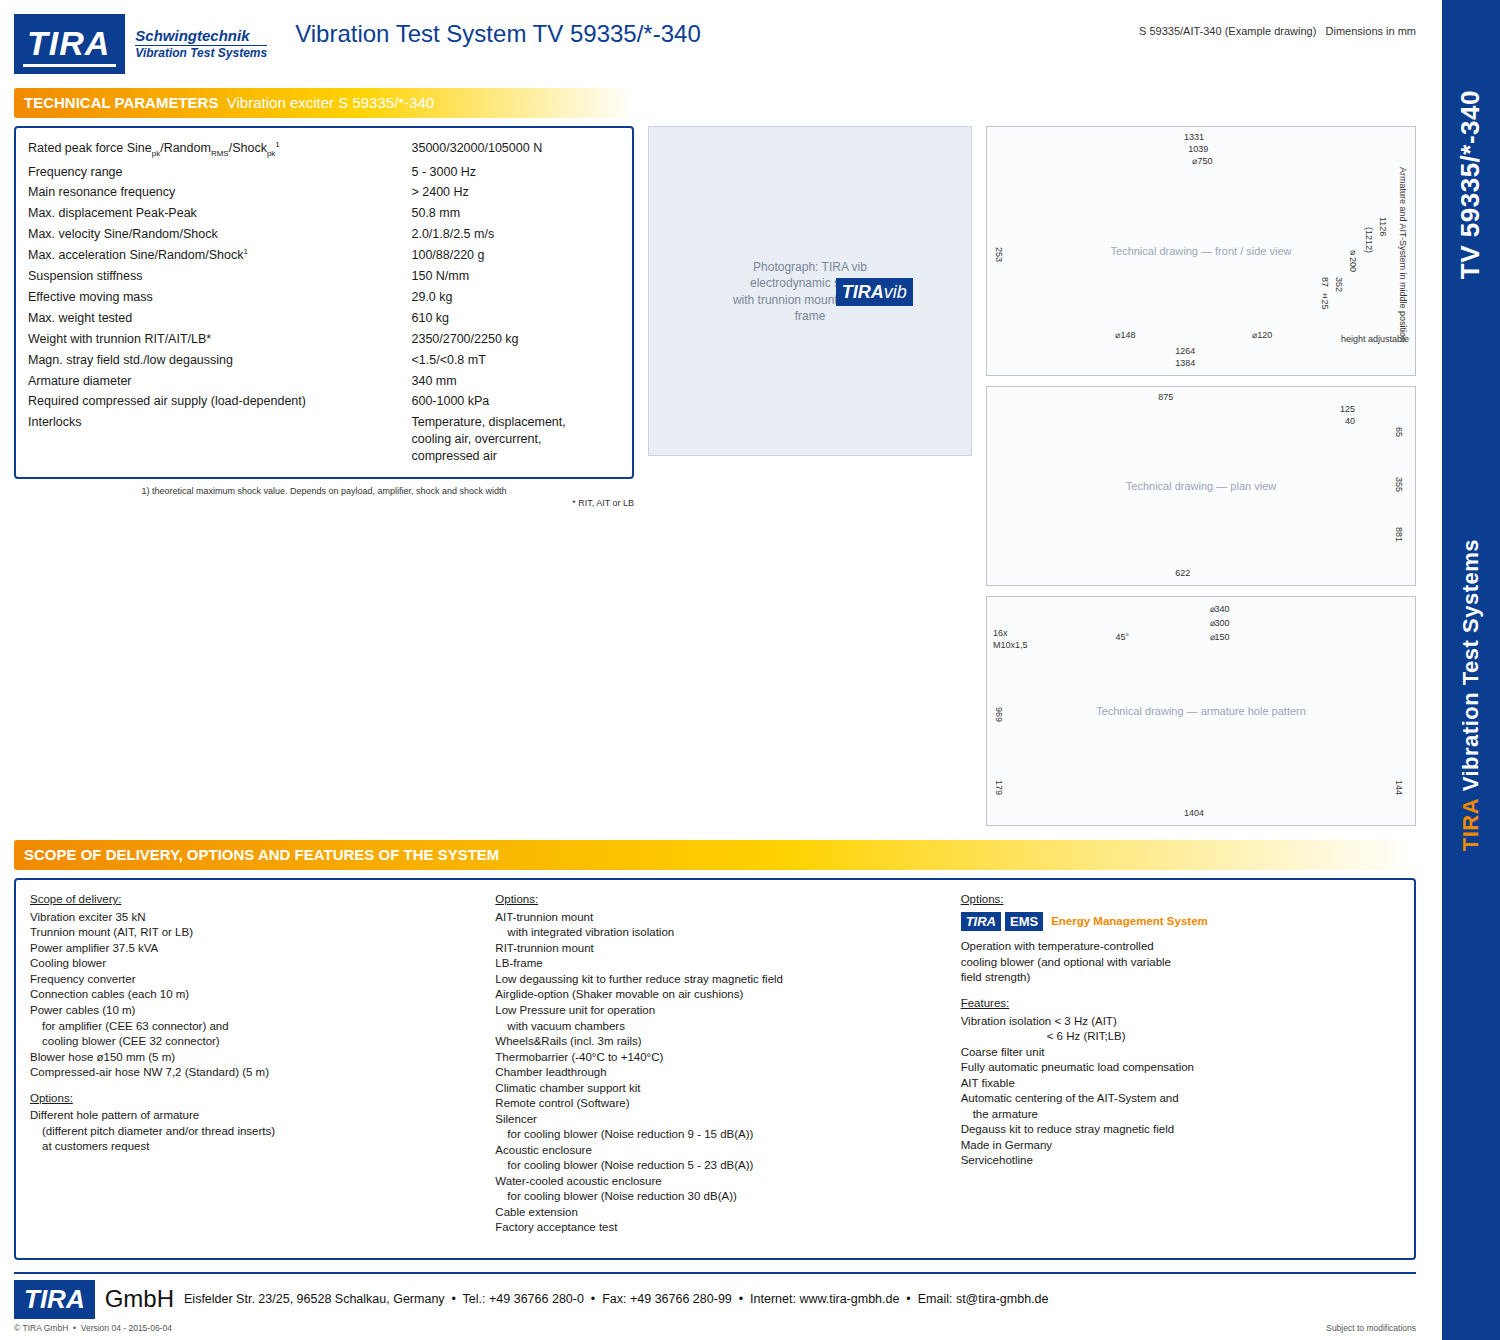TV 59335/*-340
TIRA Vibration Test Systems
TIRA
Schwingtechnik
Vibration Test Systems
Vibration Test System TV 59335/*-340
S 59335/AIT-340 (Example drawing) Dimensions in mm
TECHNICAL PARAMETERS Vibration exciter S 59335/*-340
| Rated peak force Sine pk /Random RMS /Shock pk 1 | 35000/32000/105000 N |
| Frequency range | 5 - 3000 Hz |
| Main resonance frequency | > 2400 Hz |
| Max. displacement Peak-Peak | 50.8 mm |
| Max. velocity Sine/Random/Shock | 2.0/1.8/2.5 m/s |
| Max. acceleration Sine/Random/Shock 1 | 100/88/220 g |
| Suspension stiffness | 150 N/mm |
| Effective moving mass | 29.0 kg |
| Max. weight tested | 610 kg |
| Weight with trunnion RIT/AIT/LB* | 2350/2700/2250 kg |
| Magn. stray field std./low degaussing | <1.5/<0.8 mT |
| Armature diameter | 340 mm |
| Required compressed air supply (load-dependent) | 600-1000 kPa |
| Interlocks | Temperature, displacement, cooling air, overcurrent, compressed air |
1) theoretical maximum shock value. Depends on payload, amplifier, shock and shock width * RIT, AIT or LB
Photograph: TIRA vib electrodynamic shaker
with trunnion mount and blue frame
TIRAvib
Technical drawing — front / side view
1331
1039
⌀750
Armature and AIT-System in middle position
1126
(1212)
⌀200
352
87 ±25
253
⌀148
⌀120
height adjustable
1264
1384
Technical drawing — plan view
875
125
40
65
355
881
622
Technical drawing — armature hole pattern
16x
M10x1,5
⌀340
⌀300
⌀150
45°
969
179
144
1404
SCOPE OF DELIVERY, OPTIONS AND FEATURES OF THE SYSTEM
Scope of delivery:
Vibration exciter 35 kN
Trunnion mount (AIT, RIT or LB)
Power amplifier 37.5 kVA
Cooling blower
Frequency converter
Connection cables (each 10 m)
Power cables (10 m)
for amplifier (CEE 63 connector) and
cooling blower (CEE 32 connector)
Blower hose ø150 mm (5 m)
Compressed-air hose NW 7,2 (Standard) (5 m)
Options:
Different hole pattern of armature
(different pitch diameter and/or thread inserts)
at customers request
Options:
AIT-trunnion mount
with integrated vibration isolation
RIT-trunnion mount
LB-frame
Low degaussing kit to further reduce stray magnetic field
Airglide-option (Shaker movable on air cushions)
Low Pressure unit for operation
with vacuum chambers
Wheels&Rails (incl. 3m rails)
Thermobarrier (-40°C to +140°C)
Chamber leadthrough
Climatic chamber support kit
Remote control (Software)
Silencer
for cooling blower (Noise reduction 9 - 15 dB(A))
Acoustic enclosure
for cooling blower (Noise reduction 5 - 23 dB(A))
Water-cooled acoustic enclosure
for cooling blower (Noise reduction 30 dB(A))
Cable extension
Factory acceptance test
Options:
TIRA EMS
Energy Management System
Operation with temperature-controlled
cooling blower (and optional with variable
field strength)
Features:
Vibration isolation < 3 Hz (AIT)
< 6 Hz (RIT;LB)
Coarse filter unit
Fully automatic pneumatic load compensation
AIT fixable
Automatic centering of the AIT-System and
the armature
Degauss kit to reduce stray magnetic field
Made in Germany
Servicehotline
TIRA GmbH Eisfelder Str. 23/25, 96528 Schalkau, Germany • Tel.: +49 36766 280-0 • Fax: +49 36766 280-99 • Internet: www.tira-gmbh.de • Email: st@tira-gmbh.de
© TIRA GmbH • Version 04 - 2015-06-04 Subject to modifications